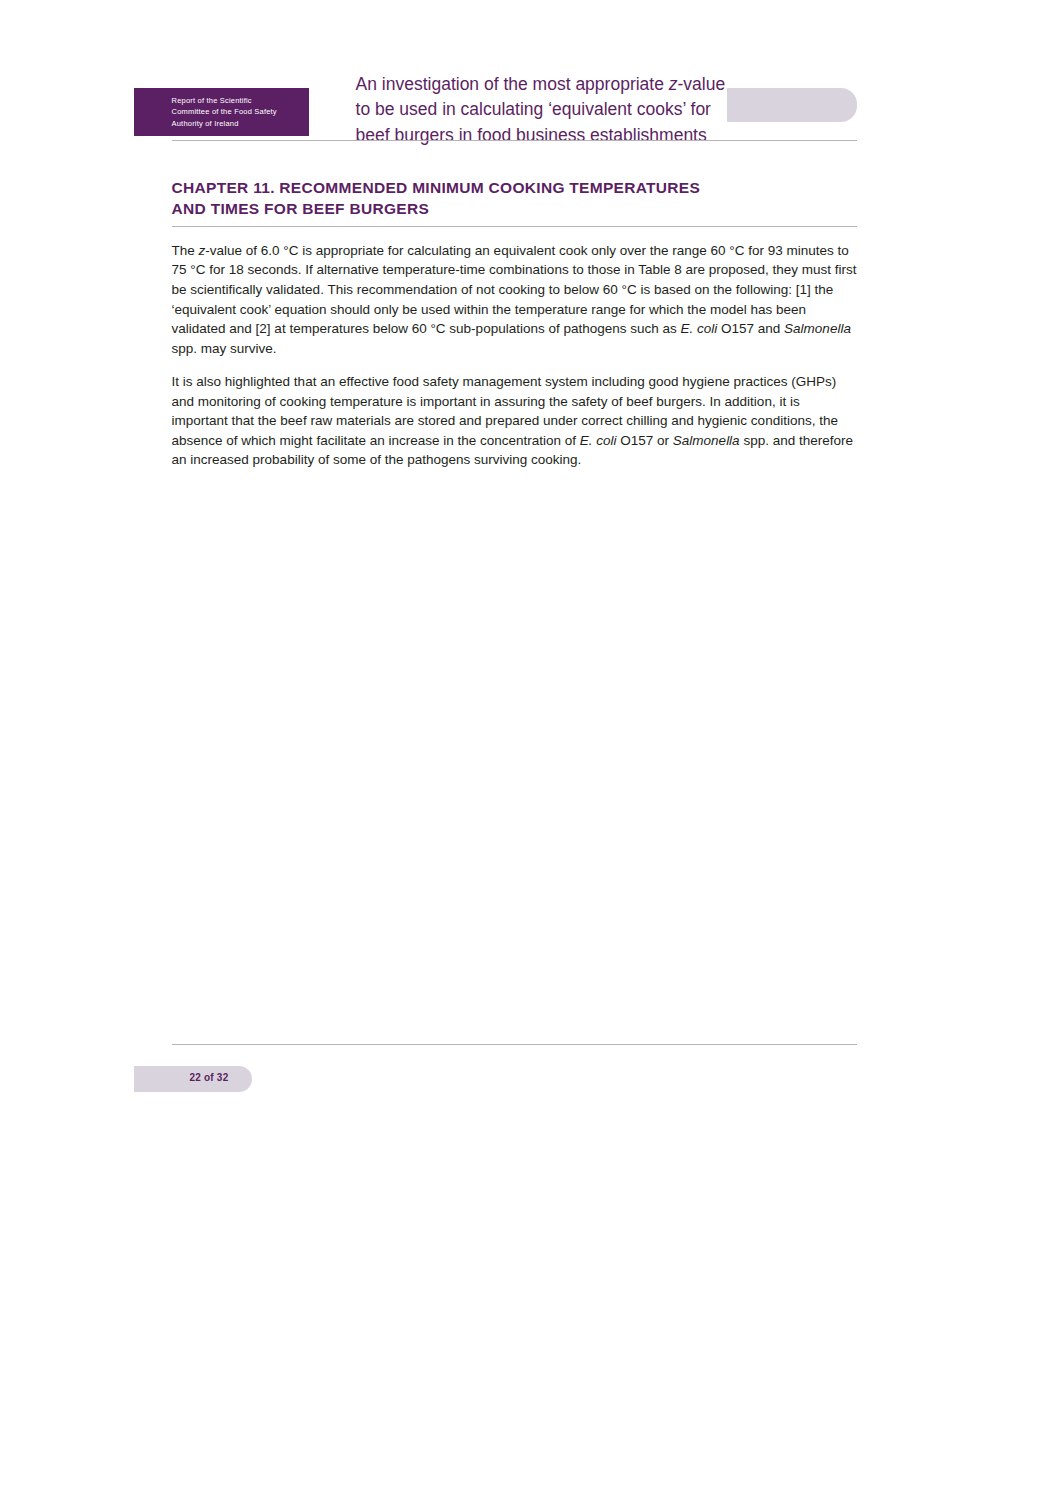Report of the Scientific
Committee of the Food Safety
Authority of Ireland
An investigation of the most appropriate z-value
to be used in calculating ‘equivalent cooks’ for
beef burgers in food business establishments
Chapter 11. Recommended minimum cooking temperatures
and times for beef burgers
The z-value of 6.0 °C is appropriate for calculating an equivalent cook only over the range 60 °C for 93 minutes to 75 °C for 18 seconds. If alternative temperature-time combinations to those in Table 8 are proposed, they must first be scientifically validated. This recommendation of not cooking to below 60 °C is based on the following: [1] the ‘equivalent cook’ equation should only be used within the temperature range for which the model has been validated and [2] at temperatures below 60 °C sub-populations of pathogens such as E. coli O157 and Salmonella spp. may survive.
It is also highlighted that an effective food safety management system including good hygiene practices (GHPs) and monitoring of cooking temperature is important in assuring the safety of beef burgers. In addition, it is important that the beef raw materials are stored and prepared under correct chilling and hygienic conditions, the absence of which might facilitate an increase in the concentration of E. coli O157 or Salmonella spp. and therefore an increased probability of some of the pathogens surviving cooking.
22 of 32